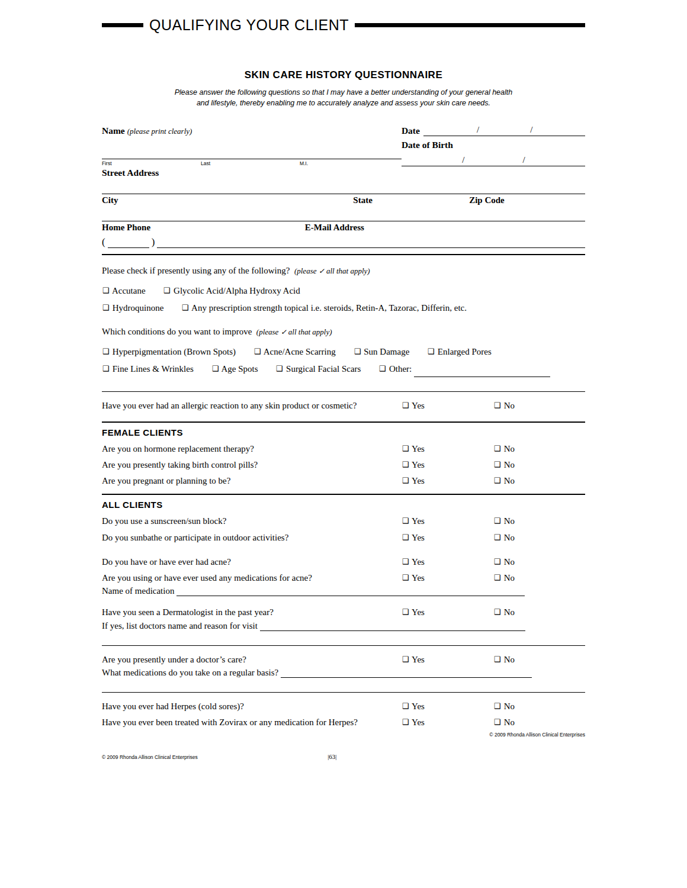QUALIFYING YOUR CLIENT
SKIN CARE HISTORY QUESTIONNAIRE
Please answer the following questions so that I may have a better understanding of your general health
and lifestyle, thereby enabling me to accurately analyze and assess your skin care needs.
| Name (please print clearly) | Date / / |
| First Last M.I. | Date of Birth / / |
Street Address
City
State
Zip Code
Home Phone
E-Mail Address
( )
Please check if presently using any of the following? (please ✓ all that apply)
Accutane Glycolic Acid/Alpha Hydroxy Acid
Hydroquinone Any prescription strength topical i.e. steroids, Retin-A, Tazorac, Differin, etc.
Which conditions do you want to improve (please ✓ all that apply)
Hyperpigmentation (Brown Spots) Acne/Acne Scarring Sun Damage Enlarged Pores
Fine Lines & Wrinkles Age Spots Surgical Facial Scars Other:
| Have you ever had an allergic reaction to any skin product or cosmetic? | Yes | No |
FEMALE CLIENTS
| Are you on hormone replacement therapy? | Yes | No |
| Are you presently taking birth control pills? | Yes | No |
| Are you pregnant or planning to be? | Yes | No |
ALL CLIENTS
| Do you use a sunscreen/sun block? | Yes | No |
| Do you sunbathe or participate in outdoor activities? | Yes | No |
| Do you have or have ever had acne? | Yes | No |
| Are you using or have ever used any medications for acne? | Yes | No |
Name of medication
| Have you seen a Dermatologist in the past year? | Yes | No |
If yes, list doctors name and reason for visit
| Are you presently under a doctor’s care? | Yes | No |
What medications do you take on a regular basis?
| Have you ever had Herpes (cold sores)? | Yes | No |
| Have you ever been treated with Zovirax or any medication for Herpes? | Yes | No |
© 2009 Rhonda Allison Clinical Enterprises
© 2009 Rhonda Allison Clinical Enterprises
|63|